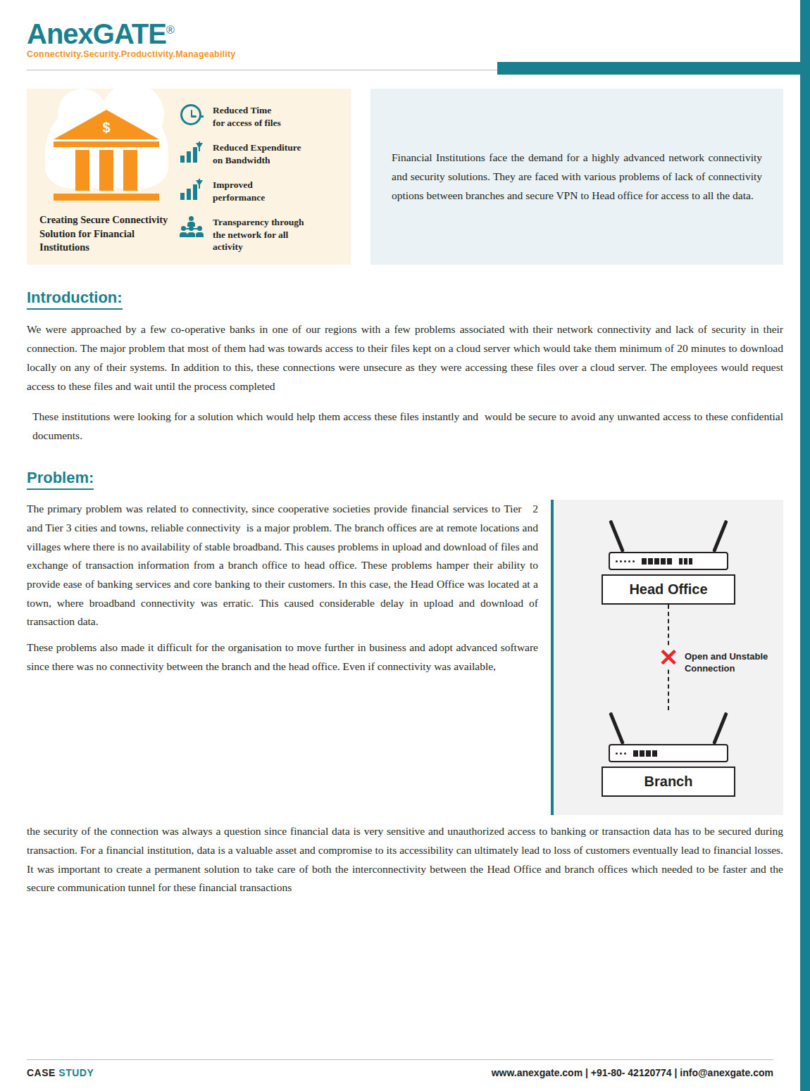AnexGATE®
Connectivity.Security.Productivity.Manageability
$
Creating Secure Connectivity Solution for Financial Institutions
Reduced Time
for access of files
Reduced Expenditure
on Bandwidth
Improved
performance
Transparency through
the network for all
activity
Financial Institutions face the demand for a highly advanced network connectivity and security solutions. They are faced with various problems of lack of connectivity options between branches and secure VPN to Head office for access to all the data.
Introduction:
We were approached by a few co-operative banks in one of our regions with a few problems associated with their network connectivity and lack of security in their connection. The major problem that most of them had was towards access to their files kept on a cloud server which would take them minimum of 20 minutes to download locally on any of their systems. In addition to this, these connections were unsecure as they were accessing these files over a cloud server. The employees would request access to these files and wait until the process completed
These institutions were looking for a solution which would help them access these files instantly and would be secure to avoid any unwanted access to these confidential documents.
Problem:
The primary problem was related to connectivity, since cooperative societies provide financial services to Tier 2 and Tier 3 cities and towns, reliable connectivity is a major problem. The branch offices are at remote locations and villages where there is no availability of stable broadband. This causes problems in upload and download of files and exchange of transaction information from a branch office to head office. These problems hamper their ability to provide ease of banking services and core banking to their customers. In this case, the Head Office was located at a town, where broadband connectivity was erratic. This caused considerable delay in upload and download of transaction data.
These problems also made it difficult for the organisation to move further in business and adopt advanced software since there was no connectivity between the branch and the head office. Even if connectivity was available,
Head Office
✕
Open and Unstable
Connection
Branch
the security of the connection was always a question since financial data is very sensitive and unauthorized access to banking or transaction data has to be secured during transaction. For a financial institution, data is a valuable asset and compromise to its accessibility can ultimately lead to loss of customers eventually lead to financial losses. It was important to create a permanent solution to take care of both the interconnectivity between the Head Office and branch offices which needed to be faster and the secure communication tunnel for these financial transactions
CASE STUDY
www.anexgate.com | +91-80- 42120774 | info@anexgate.com